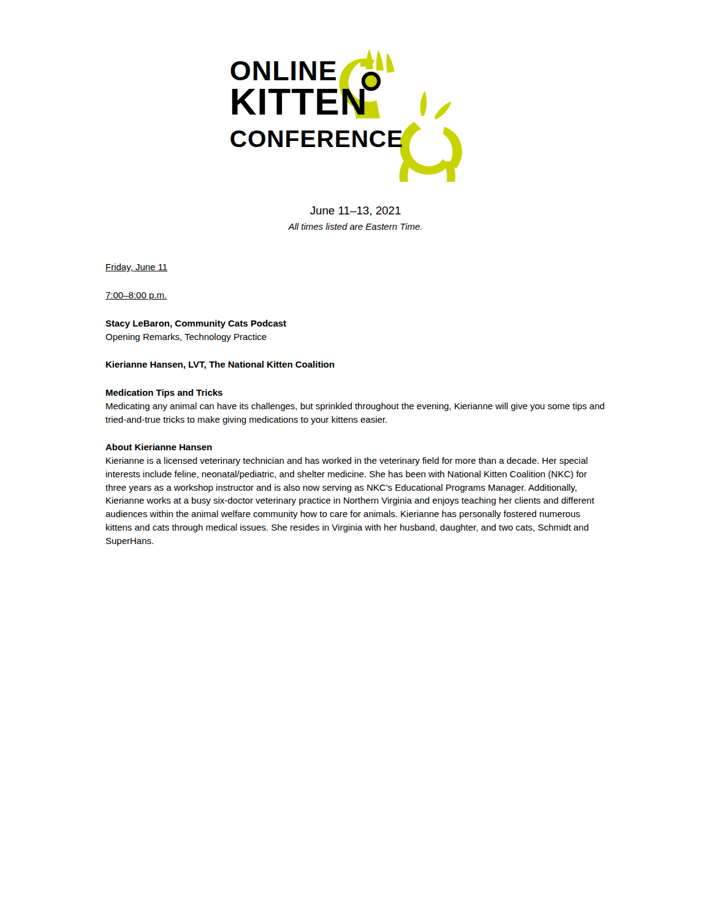ONLINE KITTEN CONFERENCE
June 11–13, 2021
All times listed are Eastern Time.
Friday, June 11
7:00–8:00 p.m.
Stacy LeBaron, Community Cats Podcast
Opening Remarks, Technology Practice
Kierianne Hansen, LVT, The National Kitten Coalition
Medication Tips and Tricks
Medicating any animal can have its challenges, but sprinkled throughout the evening, Kierianne will give you some tips and tried-and-true tricks to make giving medications to your kittens easier.
About Kierianne Hansen
Kierianne is a licensed veterinary technician and has worked in the veterinary field for more than a decade. Her special interests include feline, neonatal/pediatric, and shelter medicine. She has been with National Kitten Coalition (NKC) for three years as a workshop instructor and is also now serving as NKC's Educational Programs Manager. Additionally, Kierianne works at a busy six-doctor veterinary practice in Northern Virginia and enjoys teaching her clients and different audiences within the animal welfare community how to care for animals. Kierianne has personally fostered numerous kittens and cats through medical issues. She resides in Virginia with her husband, daughter, and two cats, Schmidt and SuperHans.